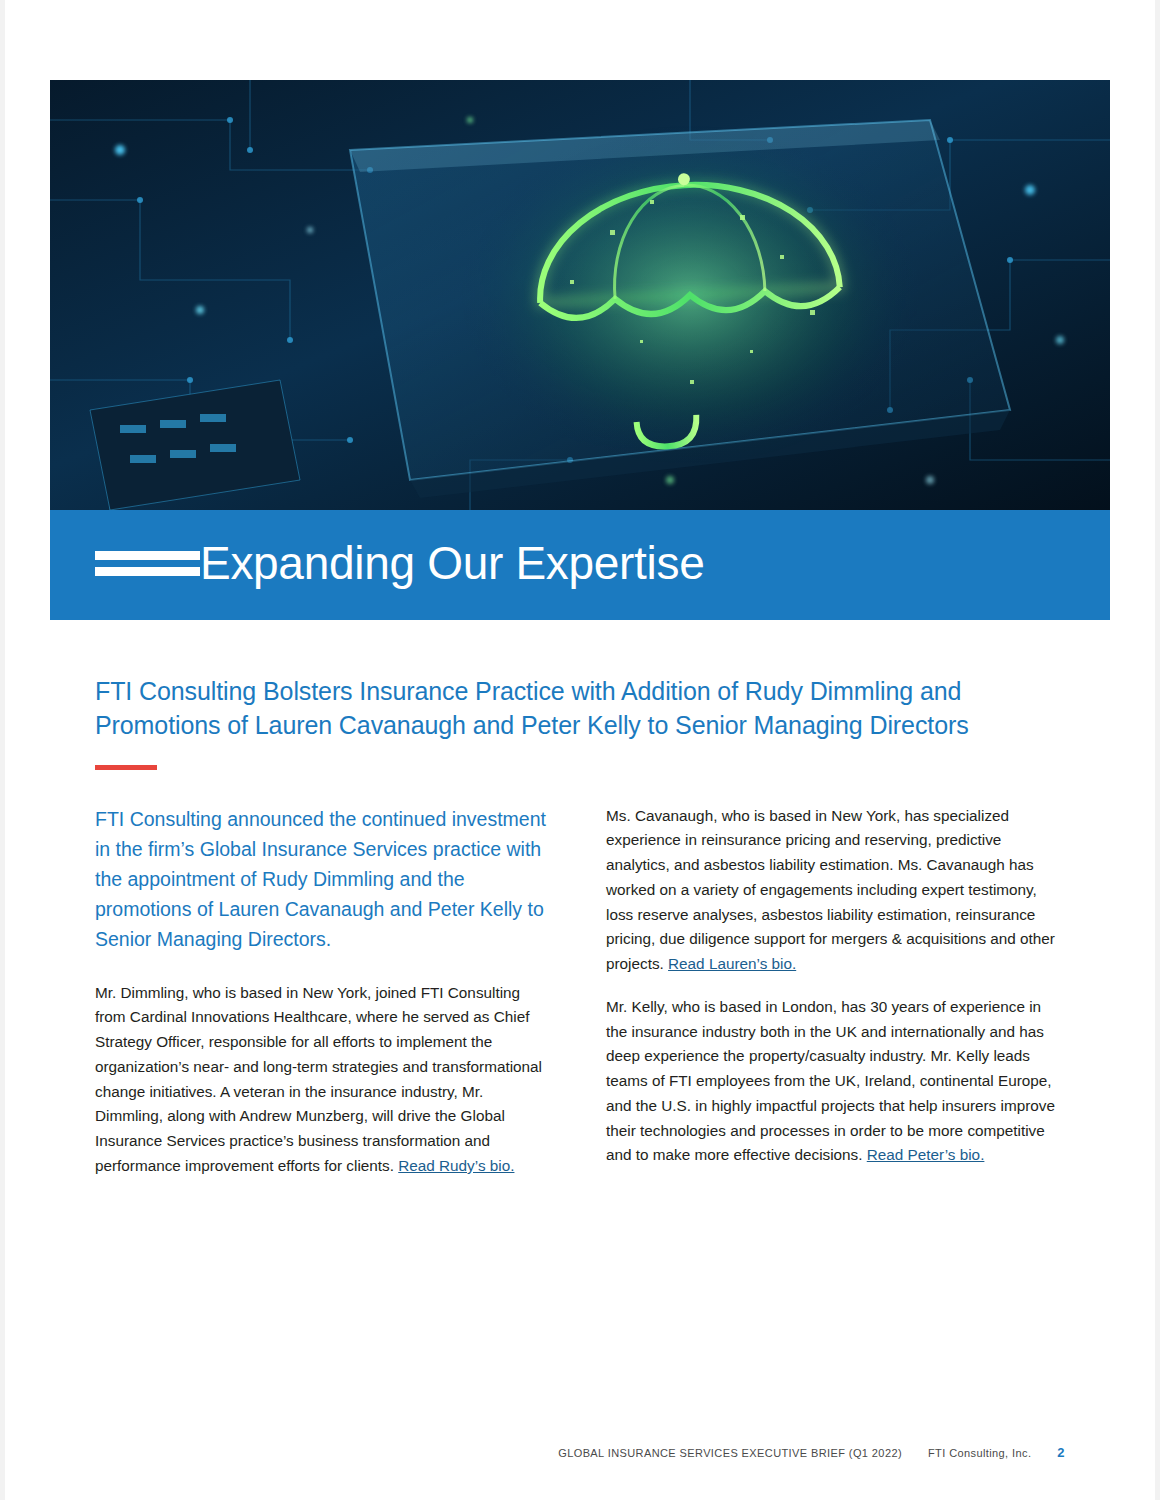Expanding Our Expertise
FTI Consulting Bolsters Insurance Practice with Addition of Rudy Dimmling and Promotions of Lauren Cavanaugh and Peter Kelly to Senior Managing Directors
FTI Consulting announced the continued investment in the firm’s Global Insurance Services practice with the appointment of Rudy Dimmling and the promotions of Lauren Cavanaugh and Peter Kelly to Senior Managing Directors.
Mr. Dimmling, who is based in New York, joined FTI Consulting from Cardinal Innovations Healthcare, where he served as Chief Strategy Officer, responsible for all efforts to implement the organization’s near- and long-term strategies and transformational change initiatives. A veteran in the insurance industry, Mr. Dimmling, along with Andrew Munzberg, will drive the Global Insurance Services practice’s business transformation and performance improvement efforts for clients. Read Rudy’s bio.
Ms. Cavanaugh, who is based in New York, has specialized experience in reinsurance pricing and reserving, predictive analytics, and asbestos liability estimation. Ms. Cavanaugh has worked on a variety of engagements including expert testimony, loss reserve analyses, asbestos liability estimation, reinsurance pricing, due diligence support for mergers & acquisitions and other projects. Read Lauren’s bio.
Mr. Kelly, who is based in London, has 30 years of experience in the insurance industry both in the UK and internationally and has deep experience the property/casualty industry. Mr. Kelly leads teams of FTI employees from the UK, Ireland, continental Europe, and the U.S. in highly impactful projects that help insurers improve their technologies and processes in order to be more competitive and to make more effective decisions. Read Peter’s bio.
Global Insurance Services Executive Brief (Q1 2022) FTI Consulting, Inc. 2